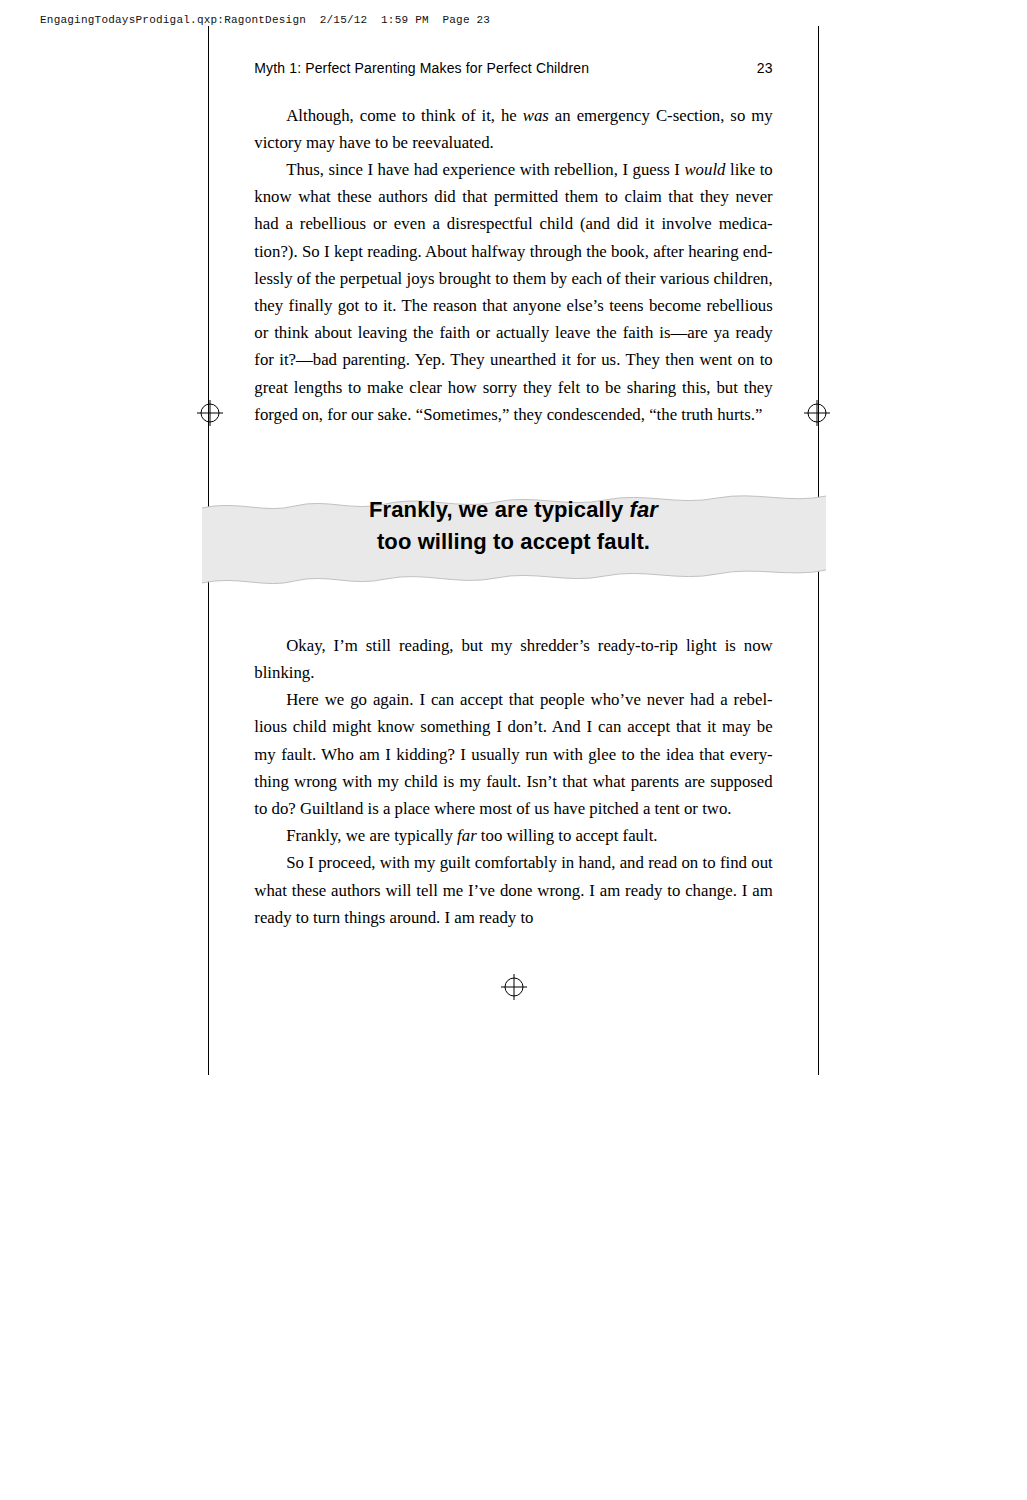EngagingTodaysProdigal.qxp:RagontDesign 2/15/12 1:59 PM Page 23
Myth 1: Perfect Parenting Makes for Perfect Children 23
Although, come to think of it, he was an emergency C-section, so my victory may have to be reevaluated.
Thus, since I have had experience with rebellion, I guess I would like to know what these authors did that permitted them to claim that they never had a rebellious or even a disrespectful child (and did it involve medication?). So I kept reading. About halfway through the book, after hearing endlessly of the perpetual joys brought to them by each of their various children, they finally got to it. The reason that anyone else’s teens become rebellious or think about leaving the faith or actually leave the faith is—are ya ready for it?—bad parenting. Yep. They unearthed it for us. They then went on to great lengths to make clear how sorry they felt to be sharing this, but they forged on, for our sake. “Sometimes,” they condescended, “the truth hurts.”
Frankly, we are typically far
too willing to accept fault.
Okay, I’m still reading, but my shredder’s ready-to-rip light is now blinking.
Here we go again. I can accept that people who’ve never had a rebellious child might know something I don’t. And I can accept that it may be my fault. Who am I kidding? I usually run with glee to the idea that everything wrong with my child is my fault. Isn’t that what parents are supposed to do? Guiltland is a place where most of us have pitched a tent or two.
Frankly, we are typically far too willing to accept fault.
So I proceed, with my guilt comfortably in hand, and read on to find out what these authors will tell me I’ve done wrong. I am ready to change. I am ready to turn things around. I am ready to